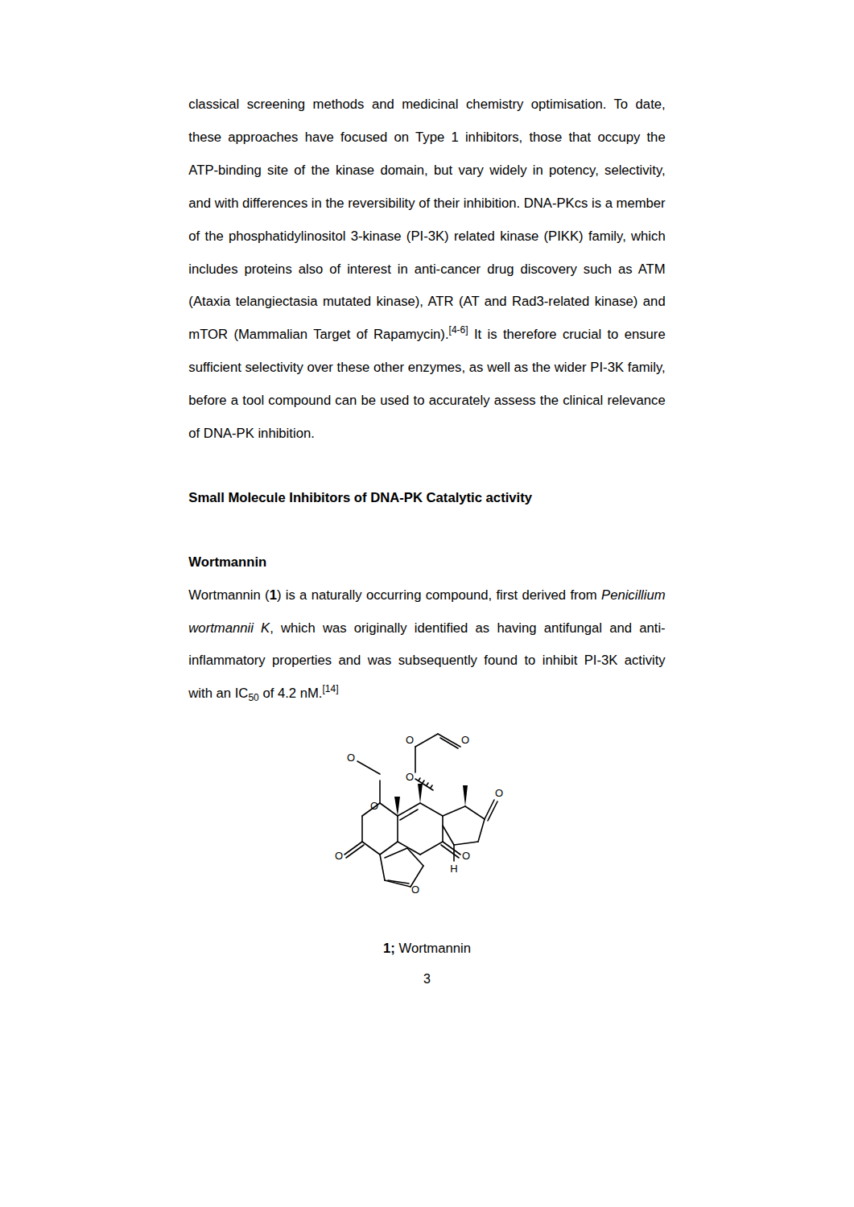classical screening methods and medicinal chemistry optimisation. To date, these approaches have focused on Type 1 inhibitors, those that occupy the ATP-binding site of the kinase domain, but vary widely in potency, selectivity, and with differences in the reversibility of their inhibition. DNA-PKcs is a member of the phosphatidylinositol 3-kinase (PI-3K) related kinase (PIKK) family, which includes proteins also of interest in anti-cancer drug discovery such as ATM (Ataxia telangiectasia mutated kinase), ATR (AT and Rad3-related kinase) and mTOR (Mammalian Target of Rapamycin).[4-6] It is therefore crucial to ensure sufficient selectivity over these other enzymes, as well as the wider PI-3K family, before a tool compound can be used to accurately assess the clinical relevance of DNA-PK inhibition.
Small Molecule Inhibitors of DNA-PK Catalytic activity
Wortmannin
Wortmannin (1) is a naturally occurring compound, first derived from Penicillium wortmannii K, which was originally identified as having antifungal and anti-inflammatory properties and was subsequently found to inhibit PI-3K activity with an IC50 of 4.2 nM.[14]
O O O O O O O O O H
1; Wortmannin
3